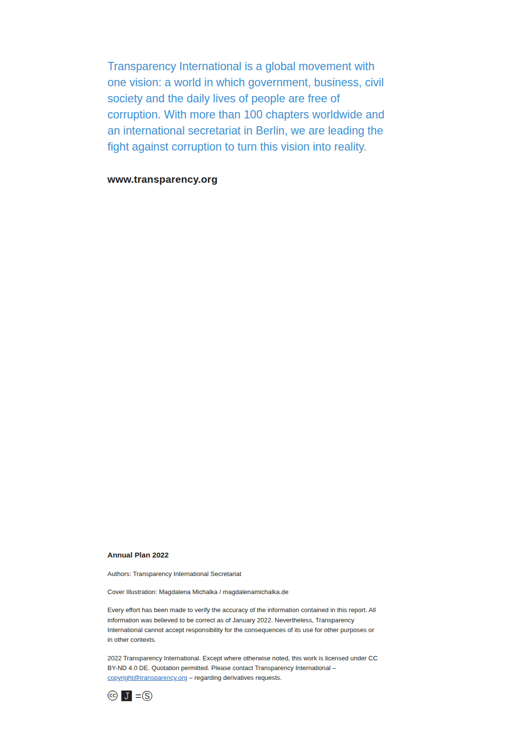Transparency International is a global movement with one vision: a world in which government, business, civil society and the daily lives of people are free of corruption. With more than 100 chapters worldwide and an international secretariat in Berlin, we are leading the fight against corruption to turn this vision into reality.
www.transparency.org
Annual Plan 2022
Authors: Transparency International Secretariat
Cover Illustration: Magdalena Michalka / magdalenamichalka.de
Every effort has been made to verify the accuracy of the information contained in this report. All information was believed to be correct as of January 2022. Nevertheless, Transparency International cannot accept responsibility for the consequences of its use for other purposes or in other contexts.
2022 Transparency International. Except where otherwise noted, this work is licensed under CC BY-ND 4.0 DE. Quotation permitted. Please contact Transparency International – copyright@transparency.org – regarding derivatives requests.
🅭 🅹 =Ⓢ